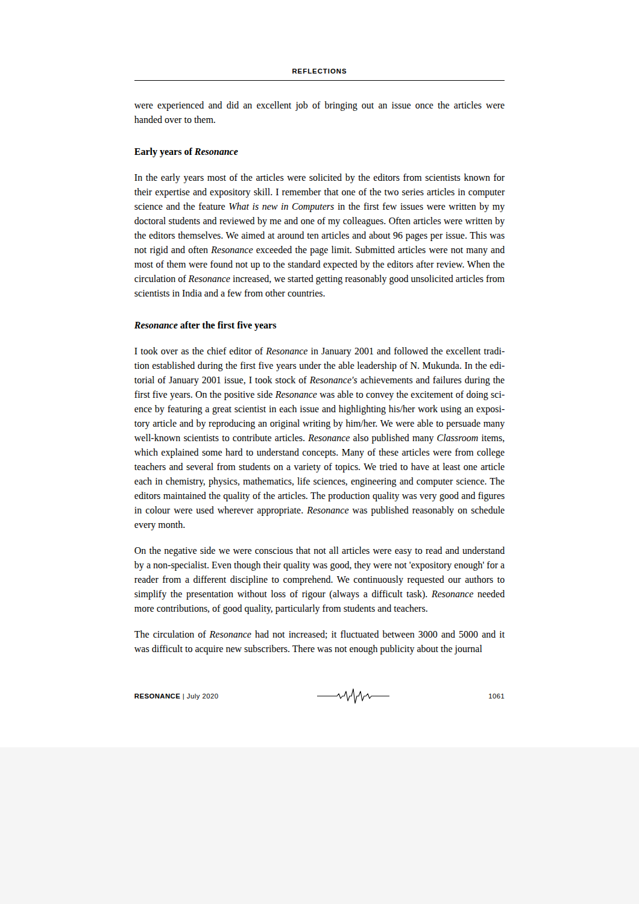REFLECTIONS
were experienced and did an excellent job of bringing out an issue once the articles were handed over to them.
Early years of Resonance
In the early years most of the articles were solicited by the editors from scientists known for their expertise and expository skill. I remember that one of the two series articles in computer science and the feature What is new in Computers in the first few issues were written by my doctoral students and reviewed by me and one of my colleagues. Often articles were written by the editors themselves. We aimed at around ten articles and about 96 pages per issue. This was not rigid and often Resonance exceeded the page limit. Submitted articles were not many and most of them were found not up to the standard expected by the editors after review. When the circulation of Resonance increased, we started getting reasonably good unsolicited articles from scientists in India and a few from other countries.
Resonance after the first five years
I took over as the chief editor of Resonance in January 2001 and followed the excellent tradition established during the first five years under the able leadership of N. Mukunda. In the editorial of January 2001 issue, I took stock of Resonance's achievements and failures during the first five years. On the positive side Resonance was able to convey the excitement of doing science by featuring a great scientist in each issue and highlighting his/her work using an expository article and by reproducing an original writing by him/her. We were able to persuade many well-known scientists to contribute articles. Resonance also published many Classroom items, which explained some hard to understand concepts. Many of these articles were from college teachers and several from students on a variety of topics. We tried to have at least one article each in chemistry, physics, mathematics, life sciences, engineering and computer science. The editors maintained the quality of the articles. The production quality was very good and figures in colour were used wherever appropriate. Resonance was published reasonably on schedule every month.
On the negative side we were conscious that not all articles were easy to read and understand by a non-specialist. Even though their quality was good, they were not 'expository enough' for a reader from a different discipline to comprehend. We continuously requested our authors to simplify the presentation without loss of rigour (always a difficult task). Resonance needed more contributions, of good quality, particularly from students and teachers.
The circulation of Resonance had not increased; it fluctuated between 3000 and 5000 and it was difficult to acquire new subscribers. There was not enough publicity about the journal
RESONANCE | July 2020
1061